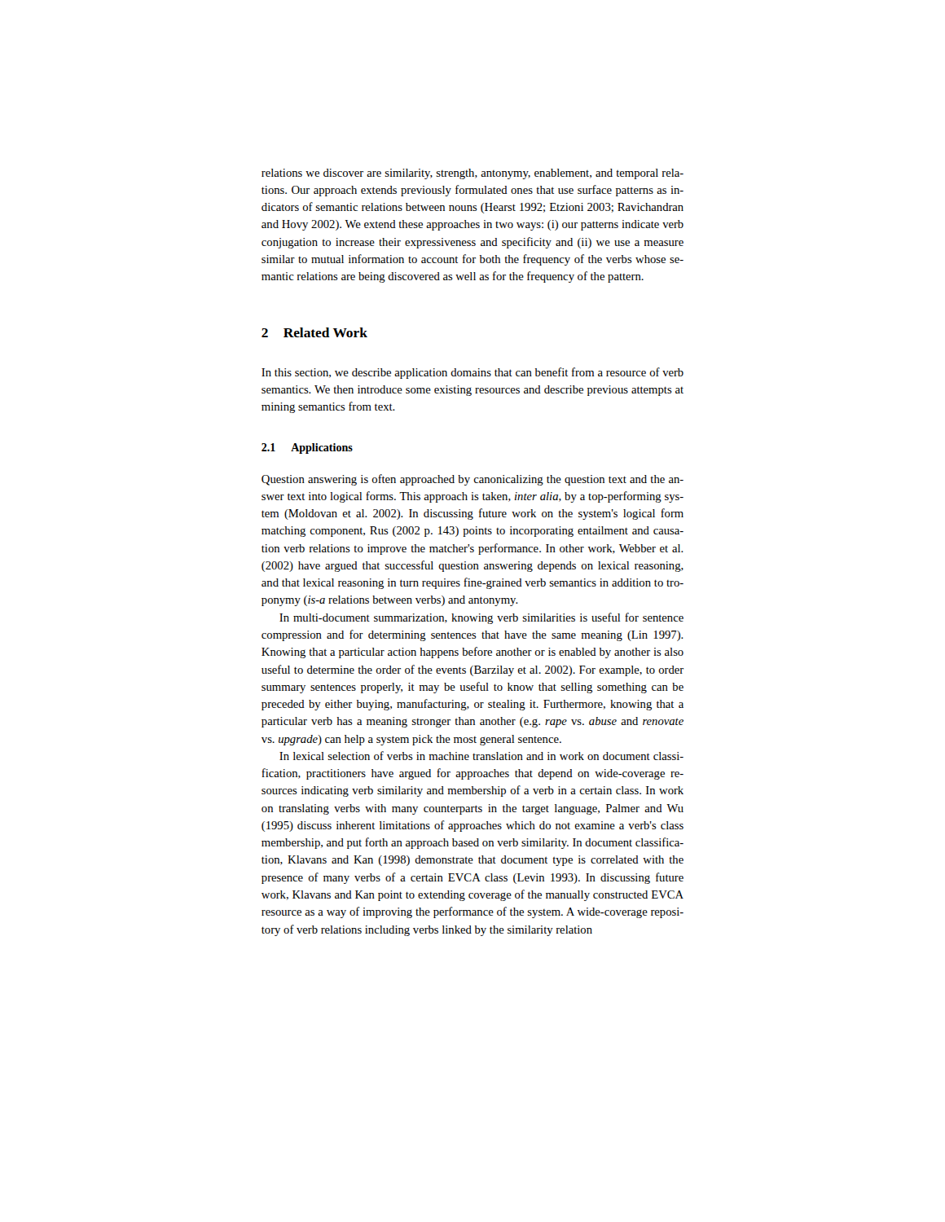relations we discover are similarity, strength, antonymy, enablement, and temporal relations. Our approach extends previously formulated ones that use surface patterns as indicators of semantic relations between nouns (Hearst 1992; Etzioni 2003; Ravichandran and Hovy 2002). We extend these approaches in two ways: (i) our patterns indicate verb conjugation to increase their expressiveness and specificity and (ii) we use a measure similar to mutual information to account for both the frequency of the verbs whose semantic relations are being discovered as well as for the frequency of the pattern.
2 Related Work
In this section, we describe application domains that can benefit from a resource of verb semantics. We then introduce some existing resources and describe previous attempts at mining semantics from text.
2.1 Applications
Question answering is often approached by canonicalizing the question text and the answer text into logical forms. This approach is taken, inter alia, by a top-performing system (Moldovan et al. 2002). In discussing future work on the system's logical form matching component, Rus (2002 p. 143) points to incorporating entailment and causation verb relations to improve the matcher's performance. In other work, Webber et al. (2002) have argued that successful question answering depends on lexical reasoning, and that lexical reasoning in turn requires fine-grained verb semantics in addition to troponymy (is-a relations between verbs) and antonymy.
In multi-document summarization, knowing verb similarities is useful for sentence compression and for determining sentences that have the same meaning (Lin 1997). Knowing that a particular action happens before another or is enabled by another is also useful to determine the order of the events (Barzilay et al. 2002). For example, to order summary sentences properly, it may be useful to know that selling something can be preceded by either buying, manufacturing, or stealing it. Furthermore, knowing that a particular verb has a meaning stronger than another (e.g. rape vs. abuse and renovate vs. upgrade) can help a system pick the most general sentence.
In lexical selection of verbs in machine translation and in work on document classification, practitioners have argued for approaches that depend on wide-coverage resources indicating verb similarity and membership of a verb in a certain class. In work on translating verbs with many counterparts in the target language, Palmer and Wu (1995) discuss inherent limitations of approaches which do not examine a verb's class membership, and put forth an approach based on verb similarity. In document classification, Klavans and Kan (1998) demonstrate that document type is correlated with the presence of many verbs of a certain EVCA class (Levin 1993). In discussing future work, Klavans and Kan point to extending coverage of the manually constructed EVCA resource as a way of improving the performance of the system. A wide-coverage repository of verb relations including verbs linked by the similarity relation